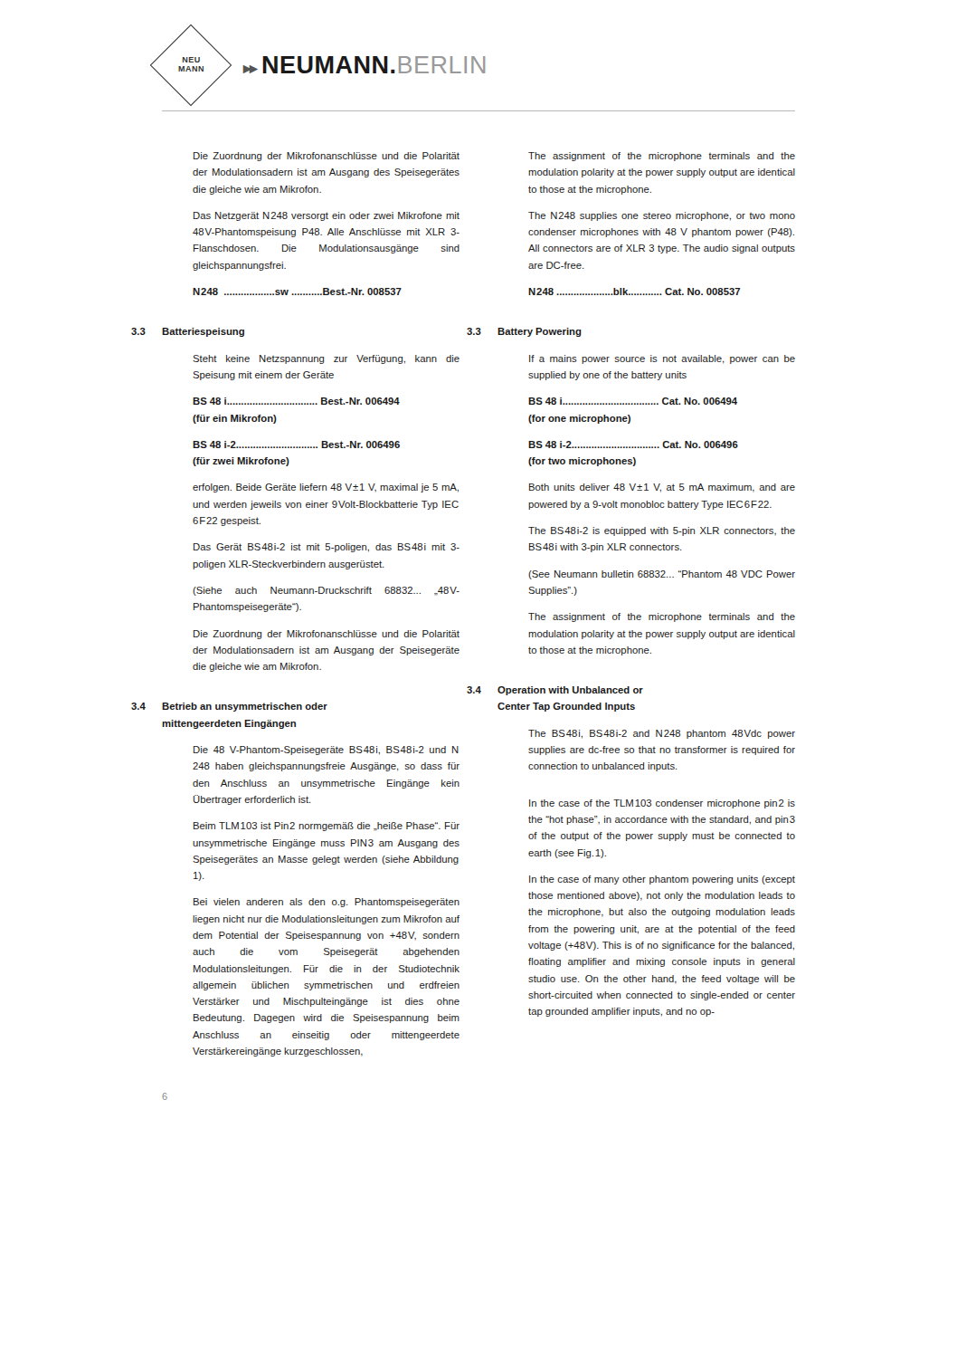NEU
MANN
▸▸NEUMANN.BERLIN
Die Zuordnung der Mikrofonanschlüsse und die Polarität der Modulationsadern ist am Ausgang des Speisegerätes die gleiche wie am Mikrofon.
Das Netzgerät N 248 versorgt ein oder zwei Mikrofone mit 48 V-Phantomspeisung P48. Alle Anschlüsse mit XLR 3-Flanschdosen. Die Modulationsausgänge sind gleichspannungsfrei.
N 248 ..................sw ...........Best.-Nr. 008537
3.3 Batteriespeisung
Steht keine Netzspannung zur Verfügung, kann die Speisung mit einem der Geräte
BS 48 i................................ Best.-Nr. 006494(für ein Mikrofon)
BS 48 i-2............................. Best.-Nr. 006496(für zwei Mikrofone)
erfolgen. Beide Geräte liefern 48 V ± 1 V, maximal je 5 mA, und werden jeweils von einer 9 Volt-Blockbatterie Typ IEC 6 F 22 gespeist.
Das Gerät BS 48 i-2 ist mit 5-poligen, das BS 48 i mit 3-poligen XLR-Steckverbindern ausgerüstet.
(Siehe auch Neumann-Druckschrift 68832... „48 V-Phantomspeisegeräte“).
Die Zuordnung der Mikrofonanschlüsse und die Polarität der Modulationsadern ist am Ausgang der Speisegeräte die gleiche wie am Mikrofon.
3.4 Betrieb an unsymmetrischen oder
mittengeerdeten Eingängen
Die 48 V-Phantom-Speisegeräte BS 48 i, BS 48 i-2 und N 248 haben gleichspannungsfreie Ausgänge, so dass für den Anschluss an unsymmetrische Eingänge kein Übertrager erforderlich ist.
Beim TLM 103 ist Pin 2 normgemäß die „heiße Phase“. Für unsymmetrische Eingänge muss PIN 3 am Ausgang des Speisegerätes an Masse gelegt werden (siehe Abbildung 1).
Bei vielen anderen als den o.g. Phantomspeisegeräten liegen nicht nur die Modulationsleitungen zum Mikrofon auf dem Potential der Speisespannung von +48 V, sondern auch die vom Speisegerät abgehenden Modulationsleitungen. Für die in der Studiotechnik allgemein üblichen symmetrischen und erdfreien Verstärker und Mischpulteingänge ist dies ohne Bedeutung. Dagegen wird die Speisespannung beim Anschluss an einseitig oder mittengeerdete Verstärkereingänge kurzgeschlossen,
The assignment of the microphone terminals and the modulation polarity at the power supply output are identical to those at the microphone.
The N 248 supplies one stereo microphone, or two mono condenser microphones with 48 V phantom power (P48). All connectors are of XLR 3 type. The audio signal outputs are DC-free.
N 248 ....................blk............ Cat. No. 008537
3.3 Battery Powering
If a mains power source is not available, power can be supplied by one of the battery units
BS 48 i.................................. Cat. No. 006494(for one microphone)
BS 48 i-2............................... Cat. No. 006496(for two microphones)
Both units deliver 48 V ± 1 V, at 5 mA maximum, and are powered by a 9-volt monobloc battery Type IEC 6 F 22.
The BS 48 i-2 is equipped with 5-pin XLR connectors, the BS 48 i with 3-pin XLR connectors.
(See Neumann bulletin 68832... “Phantom 48 VDC Power Supplies”.)
The assignment of the microphone terminals and the modulation polarity at the power supply output are identical to those at the microphone.
3.4 Operation with Unbalanced or
Center Tap Grounded lnputs
The BS 48 i, BS 48 i-2 and N 248 phantom 48 Vdc power supplies are dc-free so that no transformer is required for connection to unbalanced inputs.
In the case of the TLM 103 condenser microphone pin 2 is the “hot phase”, in accordance with the standard, and pin 3 of the output of the power supply must be connected to earth (see Fig. 1).
In the case of many other phantom powering units (except those mentioned above), not only the modulation leads to the microphone, but also the outgoing modulation leads from the powering unit, are at the potential of the feed voltage (+48 V). This is of no significance for the balanced, floating amplifier and mixing console inputs in general studio use. On the other hand, the feed voltage will be short-circuited when connected to single-ended or center tap grounded amplifier inputs, and no op-
6